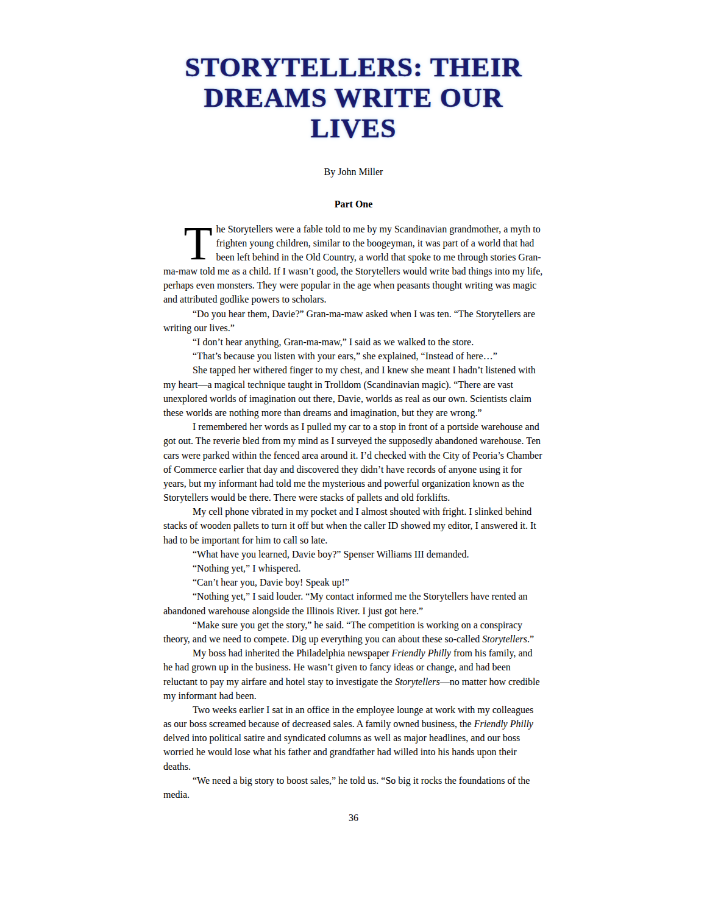Storytellers: Their Dreams Write Our Lives
By John Miller
Part One
The Storytellers were a fable told to me by my Scandinavian grandmother, a myth to frighten young children, similar to the boogeyman, it was part of a world that had been left behind in the Old Country, a world that spoke to me through stories Gran-ma-maw told me as a child. If I wasn’t good, the Storytellers would write bad things into my life, perhaps even monsters. They were popular in the age when peasants thought writing was magic and attributed godlike powers to scholars.
“Do you hear them, Davie?” Gran-ma-maw asked when I was ten. “The Storytellers are writing our lives.”
“I don’t hear anything, Gran-ma-maw,” I said as we walked to the store.
“That’s because you listen with your ears,” she explained, “Instead of here…”
She tapped her withered finger to my chest, and I knew she meant I hadn’t listened with my heart—a magical technique taught in Trolldom (Scandinavian magic). “There are vast unexplored worlds of imagination out there, Davie, worlds as real as our own. Scientists claim these worlds are nothing more than dreams and imagination, but they are wrong.”
I remembered her words as I pulled my car to a stop in front of a portside warehouse and got out. The reverie bled from my mind as I surveyed the supposedly abandoned warehouse. Ten cars were parked within the fenced area around it. I’d checked with the City of Peoria’s Chamber of Commerce earlier that day and discovered they didn’t have records of anyone using it for years, but my informant had told me the mysterious and powerful organization known as the Storytellers would be there. There were stacks of pallets and old forklifts.
My cell phone vibrated in my pocket and I almost shouted with fright. I slinked behind stacks of wooden pallets to turn it off but when the caller ID showed my editor, I answered it. It had to be important for him to call so late.
“What have you learned, Davie boy?” Spenser Williams III demanded.
“Nothing yet,” I whispered.
“Can’t hear you, Davie boy! Speak up!”
“Nothing yet,” I said louder. “My contact informed me the Storytellers have rented an abandoned warehouse alongside the Illinois River. I just got here.”
“Make sure you get the story,” he said. “The competition is working on a conspiracy theory, and we need to compete. Dig up everything you can about these so-called Storytellers.”
My boss had inherited the Philadelphia newspaper Friendly Philly from his family, and he had grown up in the business. He wasn’t given to fancy ideas or change, and had been reluctant to pay my airfare and hotel stay to investigate the Storytellers—no matter how credible my informant had been.
Two weeks earlier I sat in an office in the employee lounge at work with my colleagues as our boss screamed because of decreased sales. A family owned business, the Friendly Philly delved into political satire and syndicated columns as well as major headlines, and our boss worried he would lose what his father and grandfather had willed into his hands upon their deaths.
“We need a big story to boost sales,” he told us. “So big it rocks the foundations of the media.
36